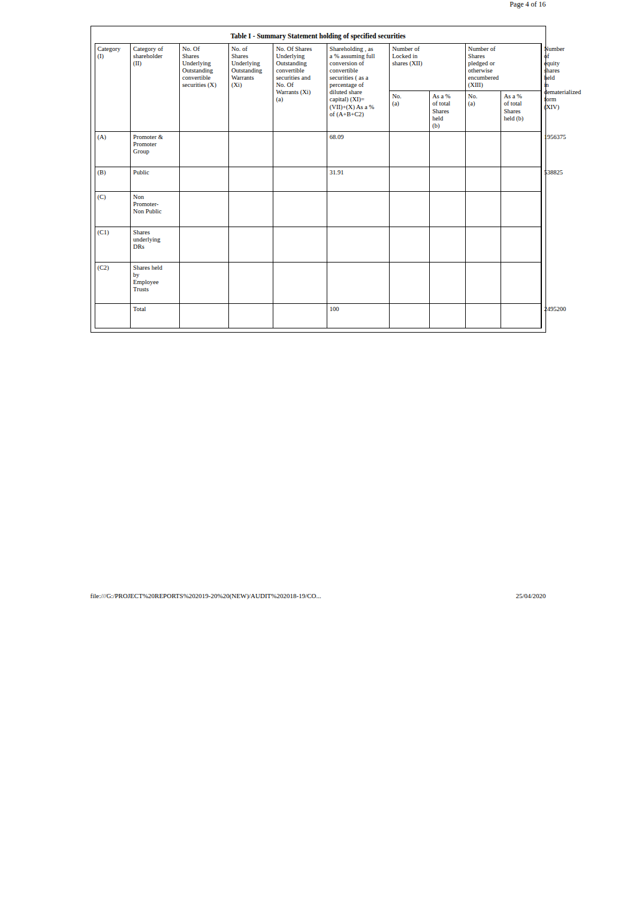Page 4 of 16
Table I - Summary Statement holding of specified securities
| Category (I) | Category of shareholder (II) | No. Of Shares Underlying Outstanding convertible securities (X) | No. of Shares Underlying Outstanding Warrants (Xi) | No. Of Shares Underlying Outstanding convertible securities and No. Of Warrants (Xi) (a) | Shareholding , as a % assuming full conversion of convertible securities ( as a percentage of diluted share capital) (XI)= (VII)+(X) As a % of (A+B+C2) | Number of Locked in shares (XII) | Number of Shares pledged or otherwise encumbered (XIII) | Number of equity shares held in dematerialized form (XIV) |
| --- | --- | --- | --- | --- | --- | --- | --- | --- |
| No. (a) | As a % of total Shares held (b) | No. (a) | As a % of total Shares held (b) |
| (A) | Promoter & Promoter Group | | | | 68.09 | | | | | 1956375 |
| (B) | Public | | | | 31.91 | | | | | 538825 |
| (C) | Non Promoter- Non Public | | | | | | | | | |
| (C1) | Shares underlying DRs | | | | | | | | | |
| (C2) | Shares held by Employee Trusts | | | | | | | | | |
| | Total | | | | 100 | | | | | 2495200 |
file:///G:/PROJECT%20REPORTS%202019-20%20(NEW)/AUDIT%202018-19/CO...
25/04/2020